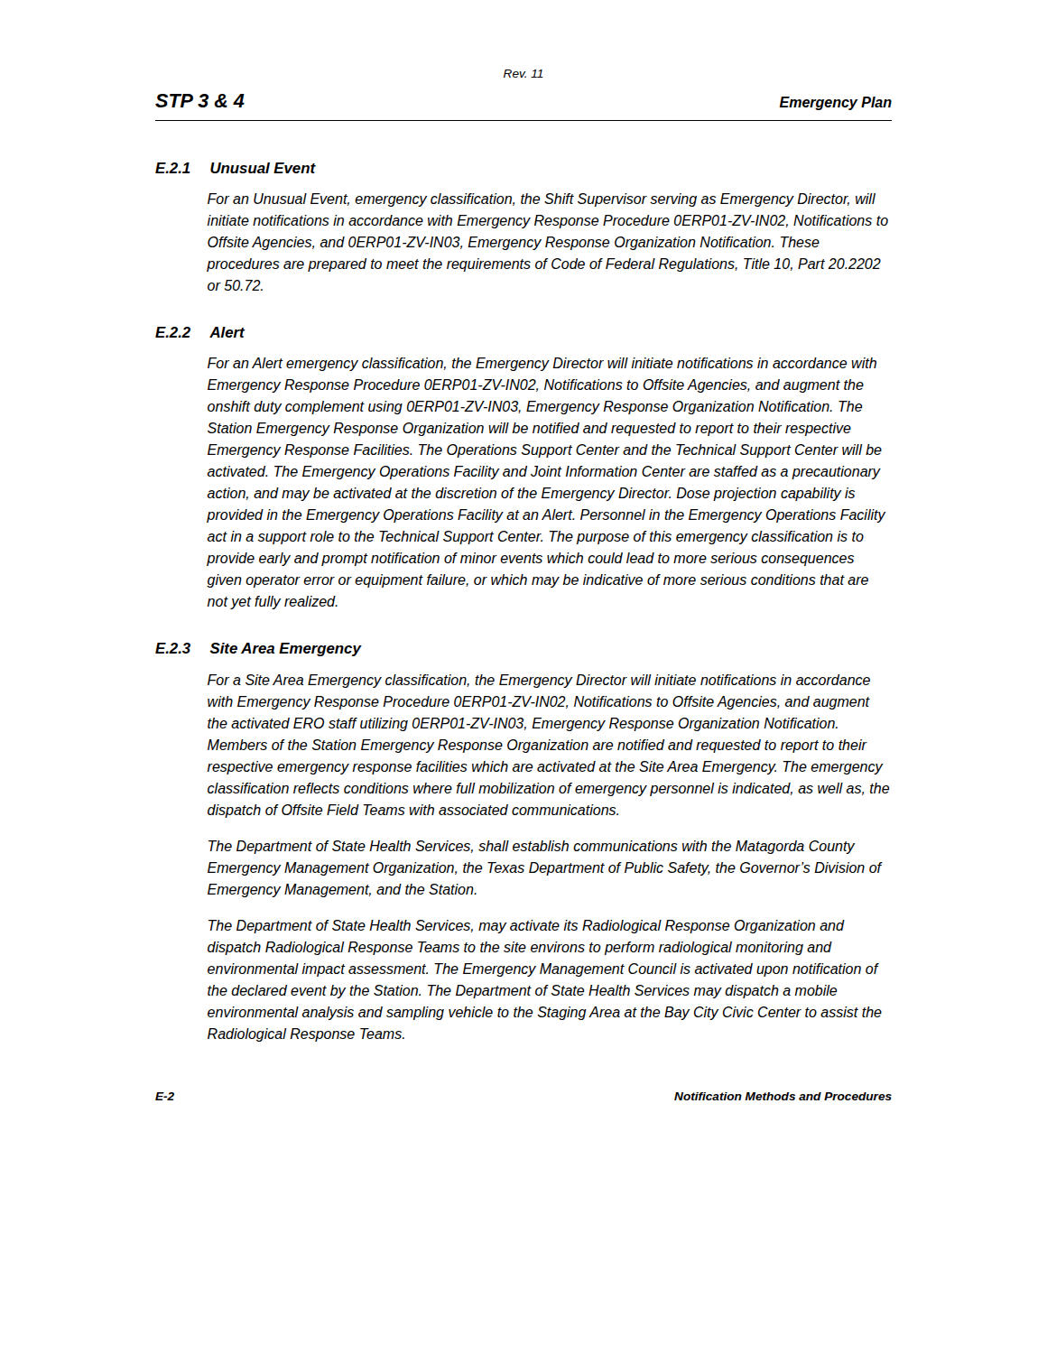Rev. 11
STP 3 & 4 Emergency Plan
E.2.1 Unusual Event
For an Unusual Event, emergency classification, the Shift Supervisor serving as Emergency Director, will initiate notifications in accordance with Emergency Response Procedure 0ERP01-ZV-IN02, Notifications to Offsite Agencies, and 0ERP01-ZV-IN03, Emergency Response Organization Notification. These procedures are prepared to meet the requirements of Code of Federal Regulations, Title 10, Part 20.2202 or 50.72.
E.2.2 Alert
For an Alert emergency classification, the Emergency Director will initiate notifications in accordance with Emergency Response Procedure 0ERP01-ZV-IN02, Notifications to Offsite Agencies, and augment the onshift duty complement using 0ERP01-ZV-IN03, Emergency Response Organization Notification. The Station Emergency Response Organization will be notified and requested to report to their respective Emergency Response Facilities. The Operations Support Center and the Technical Support Center will be activated. The Emergency Operations Facility and Joint Information Center are staffed as a precautionary action, and may be activated at the discretion of the Emergency Director. Dose projection capability is provided in the Emergency Operations Facility at an Alert. Personnel in the Emergency Operations Facility act in a support role to the Technical Support Center. The purpose of this emergency classification is to provide early and prompt notification of minor events which could lead to more serious consequences given operator error or equipment failure, or which may be indicative of more serious conditions that are not yet fully realized.
E.2.3 Site Area Emergency
For a Site Area Emergency classification, the Emergency Director will initiate notifications in accordance with Emergency Response Procedure 0ERP01-ZV-IN02, Notifications to Offsite Agencies, and augment the activated ERO staff utilizing 0ERP01-ZV-IN03, Emergency Response Organization Notification. Members of the Station Emergency Response Organization are notified and requested to report to their respective emergency response facilities which are activated at the Site Area Emergency. The emergency classification reflects conditions where full mobilization of emergency personnel is indicated, as well as, the dispatch of Offsite Field Teams with associated communications.
The Department of State Health Services, shall establish communications with the Matagorda County Emergency Management Organization, the Texas Department of Public Safety, the Governor’s Division of Emergency Management, and the Station.
The Department of State Health Services, may activate its Radiological Response Organization and dispatch Radiological Response Teams to the site environs to perform radiological monitoring and environmental impact assessment. The Emergency Management Council is activated upon notification of the declared event by the Station. The Department of State Health Services may dispatch a mobile environmental analysis and sampling vehicle to the Staging Area at the Bay City Civic Center to assist the Radiological Response Teams.
E-2 Notification Methods and Procedures